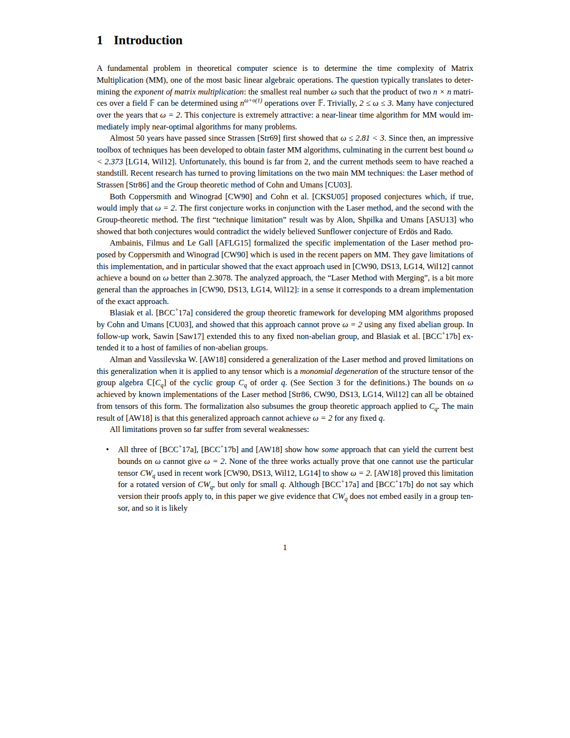1 Introduction
A fundamental problem in theoretical computer science is to determine the time complexity of Matrix Multiplication (MM), one of the most basic linear algebraic operations. The question typically translates to determining the exponent of matrix multiplication: the smallest real number ω such that the product of two n × n matrices over a field 𝔽 can be determined using nω+o(1) operations over 𝔽. Trivially, 2 ≤ ω ≤ 3. Many have conjectured over the years that ω = 2. This conjecture is extremely attractive: a near-linear time algorithm for MM would immediately imply near-optimal algorithms for many problems.
Almost 50 years have passed since Strassen [Str69] first showed that ω ≤ 2.81 < 3. Since then, an impressive toolbox of techniques has been developed to obtain faster MM algorithms, culminating in the current best bound ω < 2.373 [LG14, Wil12]. Unfortunately, this bound is far from 2, and the current methods seem to have reached a standstill. Recent research has turned to proving limitations on the two main MM techniques: the Laser method of Strassen [Str86] and the Group theoretic method of Cohn and Umans [CU03].
Both Coppersmith and Winograd [CW90] and Cohn et al. [CKSU05] proposed conjectures which, if true, would imply that ω = 2. The first conjecture works in conjunction with the Laser method, and the second with the Group-theoretic method. The first “technique limitation” result was by Alon, Shpilka and Umans [ASU13] who showed that both conjectures would contradict the widely believed Sunflower conjecture of Erdös and Rado.
Ambainis, Filmus and Le Gall [AFLG15] formalized the specific implementation of the Laser method proposed by Coppersmith and Winograd [CW90] which is used in the recent papers on MM. They gave limitations of this implementation, and in particular showed that the exact approach used in [CW90, DS13, LG14, Wil12] cannot achieve a bound on ω better than 2.3078. The analyzed approach, the “Laser Method with Merging”, is a bit more general than the approaches in [CW90, DS13, LG14, Wil12]: in a sense it corresponds to a dream implementation of the exact approach.
Blasiak et al. [BCC+17a] considered the group theoretic framework for developing MM algorithms proposed by Cohn and Umans [CU03], and showed that this approach cannot prove ω = 2 using any fixed abelian group. In follow-up work, Sawin [Saw17] extended this to any fixed non-abelian group, and Blasiak et al. [BCC+17b] extended it to a host of families of non-abelian groups.
Alman and Vassilevska W. [AW18] considered a generalization of the Laser method and proved limitations on this generalization when it is applied to any tensor which is a monomial degeneration of the structure tensor of the group algebra ℂ[Cq] of the cyclic group Cq of order q. (See Section 3 for the definitions.) The bounds on ω achieved by known implementations of the Laser method [Str86, CW90, DS13, LG14, Wil12] can all be obtained from tensors of this form. The formalization also subsumes the group theoretic approach applied to Cq. The main result of [AW18] is that this generalized approach cannot achieve ω = 2 for any fixed q.
All limitations proven so far suffer from several weaknesses:
All three of [BCC+17a], [BCC+17b] and [AW18] show how some approach that can yield the current best bounds on ω cannot give ω = 2. None of the three works actually prove that one cannot use the particular tensor CWq used in recent work [CW90, DS13, Wil12, LG14] to show ω = 2. [AW18] proved this limitation for a rotated version of CWq, but only for small q. Although [BCC+17a] and [BCC+17b] do not say which version their proofs apply to, in this paper we give evidence that CWq does not embed easily in a group tensor, and so it is likely
1